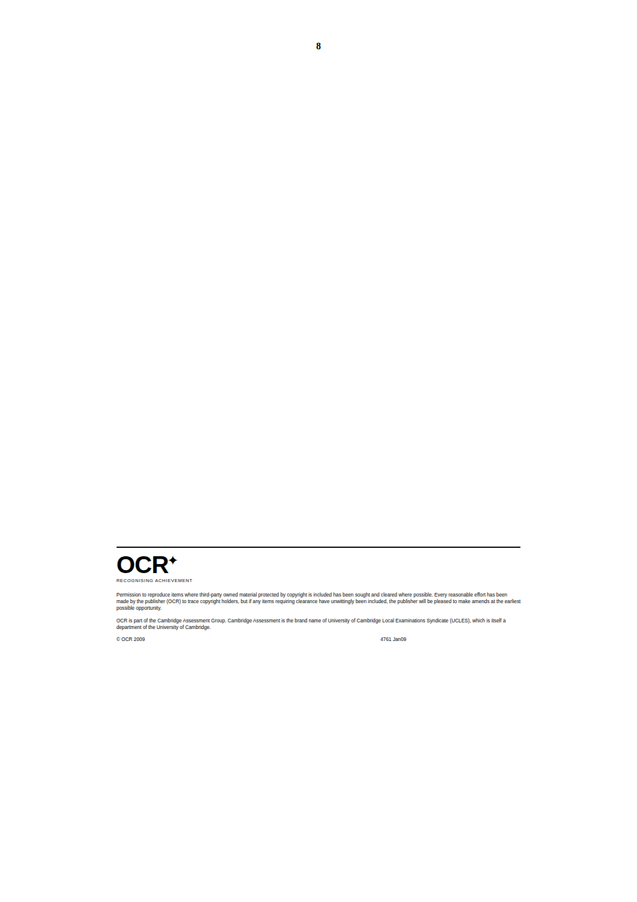8
OCR✦
RECOGNISING ACHIEVEMENT
Permission to reproduce items where third-party owned material protected by copyright is included has been sought and cleared where possible. Every reasonable effort has been made by the publisher (OCR) to trace copyright holders, but if any items requiring clearance have unwittingly been included, the publisher will be pleased to make amends at the earliest possible opportunity.
OCR is part of the Cambridge Assessment Group. Cambridge Assessment is the brand name of University of Cambridge Local Examinations Syndicate (UCLES), which is itself a department of the University of Cambridge.
© OCR 2009 4761 Jan09